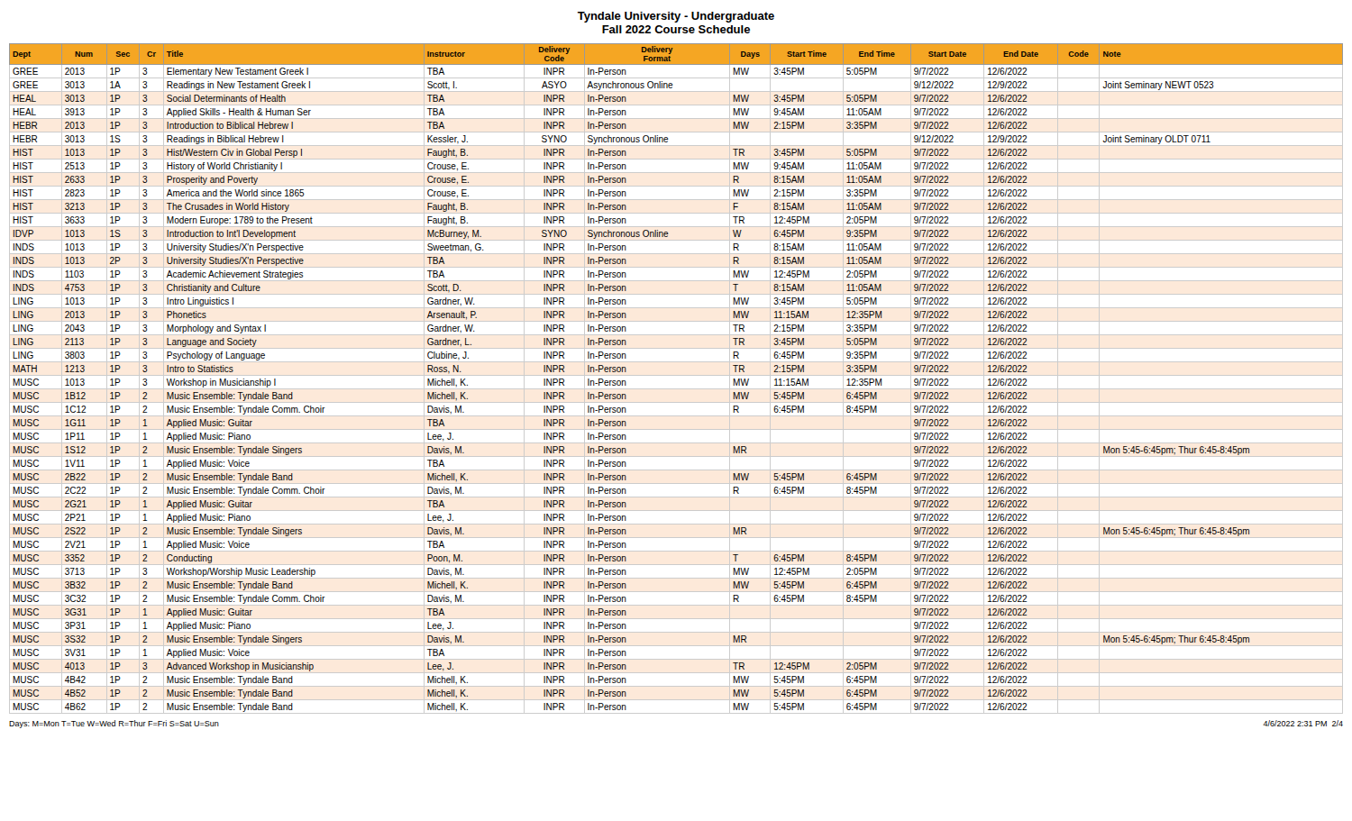Tyndale University - Undergraduate
Fall 2022 Course Schedule
| Dept | Num | Sec | Cr | Title | Instructor | Delivery Code | Delivery Format | Days | Start Time | End Time | Start Date | End Date | Code | Note |
| --- | --- | --- | --- | --- | --- | --- | --- | --- | --- | --- | --- | --- | --- | --- |
| GREE | 2013 | 1P | 3 | Elementary New Testament Greek I | TBA | INPR | In-Person | MW | 3:45PM | 5:05PM | 9/7/2022 | 12/6/2022 | | |
| GREE | 3013 | 1A | 3 | Readings in New Testament Greek I | Scott, I. | ASYO | Asynchronous Online | | | | 9/12/2022 | 12/9/2022 | | Joint Seminary NEWT 0523 |
| HEAL | 3013 | 1P | 3 | Social Determinants of Health | TBA | INPR | In-Person | MW | 3:45PM | 5:05PM | 9/7/2022 | 12/6/2022 | | |
| HEAL | 3913 | 1P | 3 | Applied Skills - Health & Human Ser | TBA | INPR | In-Person | MW | 9:45AM | 11:05AM | 9/7/2022 | 12/6/2022 | | |
| HEBR | 2013 | 1P | 3 | Introduction to Biblical Hebrew I | TBA | INPR | In-Person | MW | 2:15PM | 3:35PM | 9/7/2022 | 12/6/2022 | | |
| HEBR | 3013 | 1S | 3 | Readings in Biblical Hebrew I | Kessler, J. | SYNO | Synchronous Online | | | | 9/12/2022 | 12/9/2022 | | Joint Seminary OLDT 0711 |
| HIST | 1013 | 1P | 3 | Hist/Western Civ in Global Persp I | Faught, B. | INPR | In-Person | TR | 3:45PM | 5:05PM | 9/7/2022 | 12/6/2022 | | |
| HIST | 2513 | 1P | 3 | History of World Christianity I | Crouse, E. | INPR | In-Person | MW | 9:45AM | 11:05AM | 9/7/2022 | 12/6/2022 | | |
| HIST | 2633 | 1P | 3 | Prosperity and Poverty | Crouse, E. | INPR | In-Person | R | 8:15AM | 11:05AM | 9/7/2022 | 12/6/2022 | | |
| HIST | 2823 | 1P | 3 | America and the World since 1865 | Crouse, E. | INPR | In-Person | MW | 2:15PM | 3:35PM | 9/7/2022 | 12/6/2022 | | |
| HIST | 3213 | 1P | 3 | The Crusades in World History | Faught, B. | INPR | In-Person | F | 8:15AM | 11:05AM | 9/7/2022 | 12/6/2022 | | |
| HIST | 3633 | 1P | 3 | Modern Europe: 1789 to the Present | Faught, B. | INPR | In-Person | TR | 12:45PM | 2:05PM | 9/7/2022 | 12/6/2022 | | |
| IDVP | 1013 | 1S | 3 | Introduction to Int'l Development | McBurney, M. | SYNO | Synchronous Online | W | 6:45PM | 9:35PM | 9/7/2022 | 12/6/2022 | | |
| INDS | 1013 | 1P | 3 | University Studies/X'n Perspective | Sweetman, G. | INPR | In-Person | R | 8:15AM | 11:05AM | 9/7/2022 | 12/6/2022 | | |
| INDS | 1013 | 2P | 3 | University Studies/X'n Perspective | TBA | INPR | In-Person | R | 8:15AM | 11:05AM | 9/7/2022 | 12/6/2022 | | |
| INDS | 1103 | 1P | 3 | Academic Achievement Strategies | TBA | INPR | In-Person | MW | 12:45PM | 2:05PM | 9/7/2022 | 12/6/2022 | | |
| INDS | 4753 | 1P | 3 | Christianity and Culture | Scott, D. | INPR | In-Person | T | 8:15AM | 11:05AM | 9/7/2022 | 12/6/2022 | | |
| LING | 1013 | 1P | 3 | Intro Linguistics I | Gardner, W. | INPR | In-Person | MW | 3:45PM | 5:05PM | 9/7/2022 | 12/6/2022 | | |
| LING | 2013 | 1P | 3 | Phonetics | Arsenault, P. | INPR | In-Person | MW | 11:15AM | 12:35PM | 9/7/2022 | 12/6/2022 | | |
| LING | 2043 | 1P | 3 | Morphology and Syntax I | Gardner, W. | INPR | In-Person | TR | 2:15PM | 3:35PM | 9/7/2022 | 12/6/2022 | | |
| LING | 2113 | 1P | 3 | Language and Society | Gardner, L. | INPR | In-Person | TR | 3:45PM | 5:05PM | 9/7/2022 | 12/6/2022 | | |
| LING | 3803 | 1P | 3 | Psychology of Language | Clubine, J. | INPR | In-Person | R | 6:45PM | 9:35PM | 9/7/2022 | 12/6/2022 | | |
| MATH | 1213 | 1P | 3 | Intro to Statistics | Ross, N. | INPR | In-Person | TR | 2:15PM | 3:35PM | 9/7/2022 | 12/6/2022 | | |
| MUSC | 1013 | 1P | 3 | Workshop in Musicianship I | Michell, K. | INPR | In-Person | MW | 11:15AM | 12:35PM | 9/7/2022 | 12/6/2022 | | |
| MUSC | 1B12 | 1P | 2 | Music Ensemble: Tyndale Band | Michell, K. | INPR | In-Person | MW | 5:45PM | 6:45PM | 9/7/2022 | 12/6/2022 | | |
| MUSC | 1C12 | 1P | 2 | Music Ensemble: Tyndale Comm. Choir | Davis, M. | INPR | In-Person | R | 6:45PM | 8:45PM | 9/7/2022 | 12/6/2022 | | |
| MUSC | 1G11 | 1P | 1 | Applied Music: Guitar | TBA | INPR | In-Person | | | | 9/7/2022 | 12/6/2022 | | |
| MUSC | 1P11 | 1P | 1 | Applied Music: Piano | Lee, J. | INPR | In-Person | | | | 9/7/2022 | 12/6/2022 | | |
| MUSC | 1S12 | 1P | 2 | Music Ensemble: Tyndale Singers | Davis, M. | INPR | In-Person | MR | | | 9/7/2022 | 12/6/2022 | | Mon 5:45-6:45pm; Thur 6:45-8:45pm |
| MUSC | 1V11 | 1P | 1 | Applied Music: Voice | TBA | INPR | In-Person | | | | 9/7/2022 | 12/6/2022 | | |
| MUSC | 2B22 | 1P | 2 | Music Ensemble: Tyndale Band | Michell, K. | INPR | In-Person | MW | 5:45PM | 6:45PM | 9/7/2022 | 12/6/2022 | | |
| MUSC | 2C22 | 1P | 2 | Music Ensemble: Tyndale Comm. Choir | Davis, M. | INPR | In-Person | R | 6:45PM | 8:45PM | 9/7/2022 | 12/6/2022 | | |
| MUSC | 2G21 | 1P | 1 | Applied Music: Guitar | TBA | INPR | In-Person | | | | 9/7/2022 | 12/6/2022 | | |
| MUSC | 2P21 | 1P | 1 | Applied Music: Piano | Lee, J. | INPR | In-Person | | | | 9/7/2022 | 12/6/2022 | | |
| MUSC | 2S22 | 1P | 2 | Music Ensemble: Tyndale Singers | Davis, M. | INPR | In-Person | MR | | | 9/7/2022 | 12/6/2022 | | Mon 5:45-6:45pm; Thur 6:45-8:45pm |
| MUSC | 2V21 | 1P | 1 | Applied Music: Voice | TBA | INPR | In-Person | | | | 9/7/2022 | 12/6/2022 | | |
| MUSC | 3352 | 1P | 2 | Conducting | Poon, M. | INPR | In-Person | T | 6:45PM | 8:45PM | 9/7/2022 | 12/6/2022 | | |
| MUSC | 3713 | 1P | 3 | Workshop/Worship Music Leadership | Davis, M. | INPR | In-Person | MW | 12:45PM | 2:05PM | 9/7/2022 | 12/6/2022 | | |
| MUSC | 3B32 | 1P | 2 | Music Ensemble: Tyndale Band | Michell, K. | INPR | In-Person | MW | 5:45PM | 6:45PM | 9/7/2022 | 12/6/2022 | | |
| MUSC | 3C32 | 1P | 2 | Music Ensemble: Tyndale Comm. Choir | Davis, M. | INPR | In-Person | R | 6:45PM | 8:45PM | 9/7/2022 | 12/6/2022 | | |
| MUSC | 3G31 | 1P | 1 | Applied Music: Guitar | TBA | INPR | In-Person | | | | 9/7/2022 | 12/6/2022 | | |
| MUSC | 3P31 | 1P | 1 | Applied Music: Piano | Lee, J. | INPR | In-Person | | | | 9/7/2022 | 12/6/2022 | | |
| MUSC | 3S32 | 1P | 2 | Music Ensemble: Tyndale Singers | Davis, M. | INPR | In-Person | MR | | | 9/7/2022 | 12/6/2022 | | Mon 5:45-6:45pm; Thur 6:45-8:45pm |
| MUSC | 3V31 | 1P | 1 | Applied Music: Voice | TBA | INPR | In-Person | | | | 9/7/2022 | 12/6/2022 | | |
| MUSC | 4013 | 1P | 3 | Advanced Workshop in Musicianship | Lee, J. | INPR | In-Person | TR | 12:45PM | 2:05PM | 9/7/2022 | 12/6/2022 | | |
| MUSC | 4B42 | 1P | 2 | Music Ensemble: Tyndale Band | Michell, K. | INPR | In-Person | MW | 5:45PM | 6:45PM | 9/7/2022 | 12/6/2022 | | |
| MUSC | 4B52 | 1P | 2 | Music Ensemble: Tyndale Band | Michell, K. | INPR | In-Person | MW | 5:45PM | 6:45PM | 9/7/2022 | 12/6/2022 | | |
| MUSC | 4B62 | 1P | 2 | Music Ensemble: Tyndale Band | Michell, K. | INPR | In-Person | MW | 5:45PM | 6:45PM | 9/7/2022 | 12/6/2022 | | |
Days: M=Mon T=Tue W=Wed R=Thur F=Fri S=Sat U=Sun 4/6/2022 2:31 PM 2/4